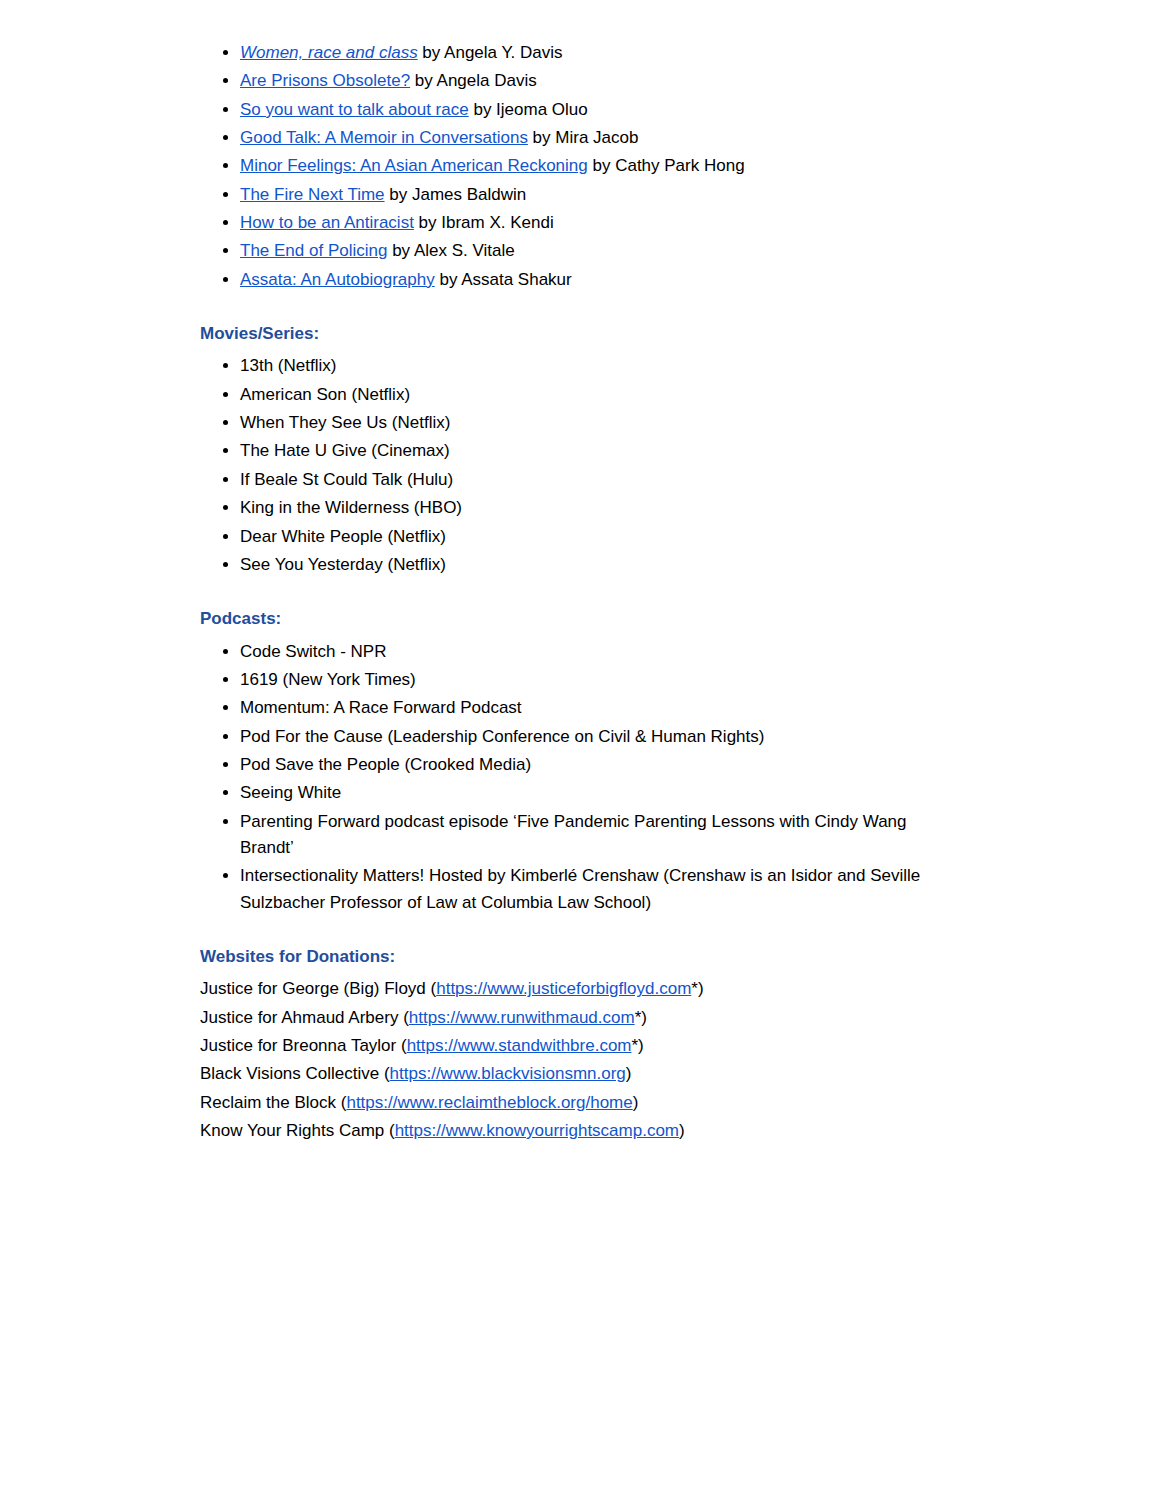Women, race and class by Angela Y. Davis
Are Prisons Obsolete? by Angela Davis
So you want to talk about race by Ijeoma Oluo
Good Talk: A Memoir in Conversations by Mira Jacob
Minor Feelings: An Asian American Reckoning by Cathy Park Hong
The Fire Next Time by James Baldwin
How to be an Antiracist by Ibram X. Kendi
The End of Policing by Alex S. Vitale
Assata: An Autobiography by Assata Shakur
Movies/Series:
13th (Netflix)
American Son (Netflix)
When They See Us (Netflix)
The Hate U Give (Cinemax)
If Beale St Could Talk (Hulu)
King in the Wilderness (HBO)
Dear White People (Netflix)
See You Yesterday (Netflix)
Podcasts:
Code Switch - NPR
1619 (New York Times)
Momentum: A Race Forward Podcast
Pod For the Cause (Leadership Conference on Civil & Human Rights)
Pod Save the People (Crooked Media)
Seeing White
Parenting Forward podcast episode ‘Five Pandemic Parenting Lessons with Cindy Wang Brandt’
Intersectionality Matters! Hosted by Kimberlé Crenshaw (Crenshaw is an Isidor and Seville Sulzbacher Professor of Law at Columbia Law School)
Websites for Donations:
Justice for George (Big) Floyd (https://www.justiceforbigfloyd.com*)
Justice for Ahmaud Arbery (https://www.runwithmaud.com*)
Justice for Breonna Taylor (https://www.standwithbre.com*)
Black Visions Collective (https://www.blackvisionsmn.org)
Reclaim the Block (https://www.reclaimtheblock.org/home)
Know Your Rights Camp (https://www.knowyourrightscamp.com)